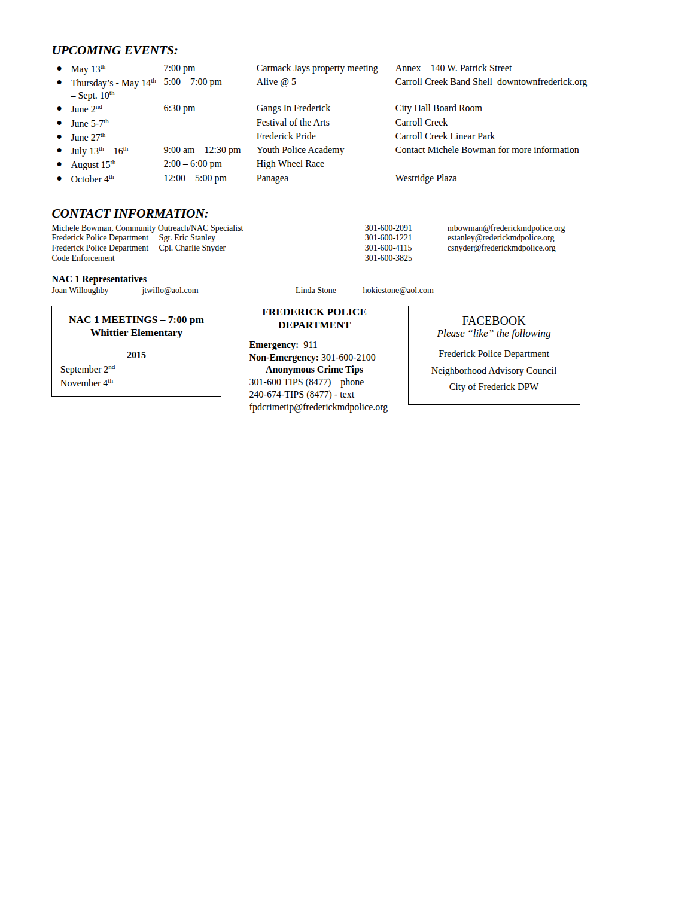UPCOMING EVENTS:
| ● | May 13 th | 7:00 pm | Carmack Jays property meeting | Annex – 140 W. Patrick Street |
| ● | Thursday’s - May 14 th – Sept. 10 th | 5:00 – 7:00 pm | Alive @ 5 | Carroll Creek Band Shell downtownfrederick.org |
| ● | June 2 nd | 6:30 pm | Gangs In Frederick | City Hall Board Room |
| ● | June 5-7 th | | Festival of the Arts | Carroll Creek |
| ● | June 27 th | | Frederick Pride | Carroll Creek Linear Park |
| ● | July 13 th – 16 th | 9:00 am – 12:30 pm | Youth Police Academy | Contact Michele Bowman for more information |
| ● | August 15 th | 2:00 – 6:00 pm | High Wheel Race | |
| ● | October 4 th | 12:00 – 5:00 pm | Panagea | Westridge Plaza |
CONTACT INFORMATION:
| Michele Bowman, Community Outreach/NAC Specialist | 301-600-2091 | mbowman@frederickmdpolice.org |
| Frederick Police Department Sgt. Eric Stanley | 301-600-1221 | estanley@rederickmdpolice.org |
| Frederick Police Department Cpl. Charlie Snyder | 301-600-4115 | csnyder@frederickmdpolice.org |
| Code Enforcement | 301-600-3825 | |
NAC 1 Representatives
| Joan Willoughby | jtwillo@aol.com | Linda Stone | hokiestone@aol.com |
NAC 1 MEETINGS – 7:00 pm
Whittier Elementary
2015
September 2nd
November 4th
FREDERICK POLICE DEPARTMENT
Emergency: 911
Non-Emergency: 301-600-2100
Anonymous Crime Tips
301-600 TIPS (8477) – phone
240-674-TIPS (8477) - text
fpdcrimetip@frederickmdpolice.org
FACEBOOK
Please “like” the following
Frederick Police Department
Neighborhood Advisory Council
City of Frederick DPW